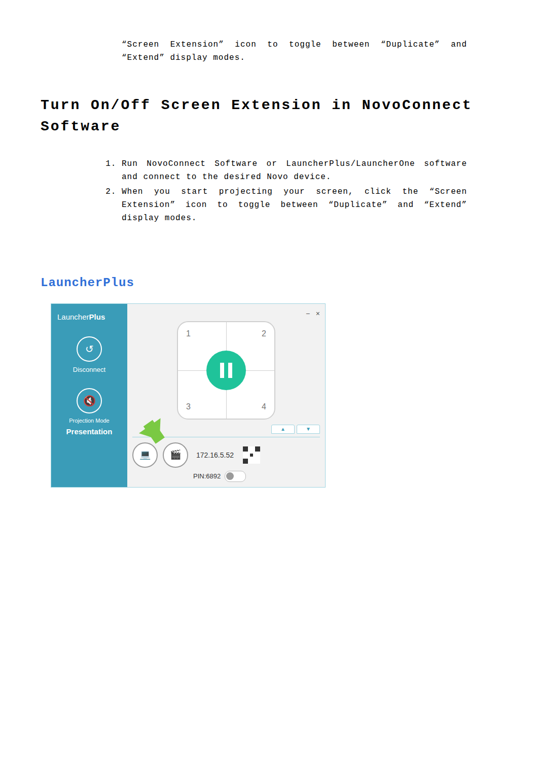“Screen Extension” icon to toggle between “Duplicate” and “Extend” display modes.
Turn On/Off Screen Extension in NovoConnect Software
Run NovoConnect Software or LauncherPlus/LauncherOne software and connect to the desired Novo device.
When you start projecting your screen, click the “Screen Extension” icon to toggle between “Duplicate” and “Extend” display modes.
LauncherPlus
LauncherPlus
↺
Disconnect
🔇
Projection Mode
Presentation
− ×
1 2 3 4
▲
▼
💻
🎬
172.16.5.52
PIN:6892